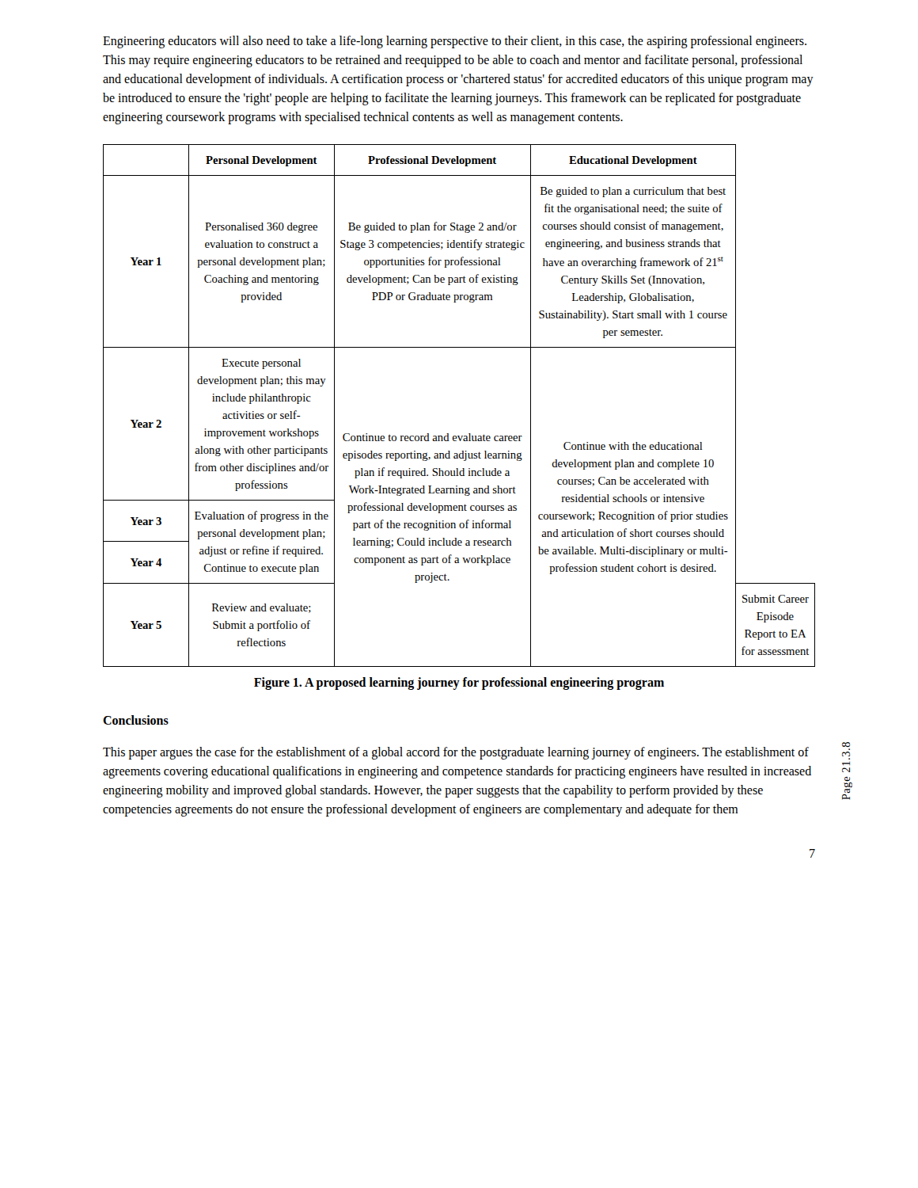Engineering educators will also need to take a life-long learning perspective to their client, in this case, the aspiring professional engineers. This may require engineering educators to be retrained and reequipped to be able to coach and mentor and facilitate personal, professional and educational development of individuals. A certification process or 'chartered status' for accredited educators of this unique program may be introduced to ensure the 'right' people are helping to facilitate the learning journeys. This framework can be replicated for postgraduate engineering coursework programs with specialised technical contents as well as management contents.
| | Personal Development | Professional Development | Educational Development |
| --- | --- | --- | --- |
| Year 1 | Personalised 360 degree evaluation to construct a personal development plan; Coaching and mentoring provided | Be guided to plan for Stage 2 and/or Stage 3 competencies; identify strategic opportunities for professional development; Can be part of existing PDP or Graduate program | Be guided to plan a curriculum that best fit the organisational need; the suite of courses should consist of management, engineering, and business strands that have an overarching framework of 21 st Century Skills Set (Innovation, Leadership, Globalisation, Sustainability). Start small with 1 course per semester. |
| Year 2 | Execute personal development plan; this may include philanthropic activities or self-improvement workshops along with other participants from other disciplines and/or professions | Continue to record and evaluate career episodes reporting, and adjust learning plan if required. Should include a Work-Integrated Learning and short professional development courses as part of the recognition of informal learning; Could include a research component as part of a workplace project. | Continue with the educational development plan and complete 10 courses; Can be accelerated with residential schools or intensive coursework; Recognition of prior studies and articulation of short courses should be available. Multi-disciplinary or multi-profession student cohort is desired. |
| Year 3 | Evaluation of progress in the personal development plan; adjust or refine if required. Continue to execute plan |
| Year 4 |
| Year 5 | Review and evaluate; Submit a portfolio of reflections | Submit Career Episode Report to EA for assessment |
Figure 1. A proposed learning journey for professional engineering program
Conclusions
This paper argues the case for the establishment of a global accord for the postgraduate learning journey of engineers. The establishment of agreements covering educational qualifications in engineering and competence standards for practicing engineers have resulted in increased engineering mobility and improved global standards. However, the paper suggests that the capability to perform provided by these competencies agreements do not ensure the professional development of engineers are complementary and adequate for them
7
Page 21.3.8